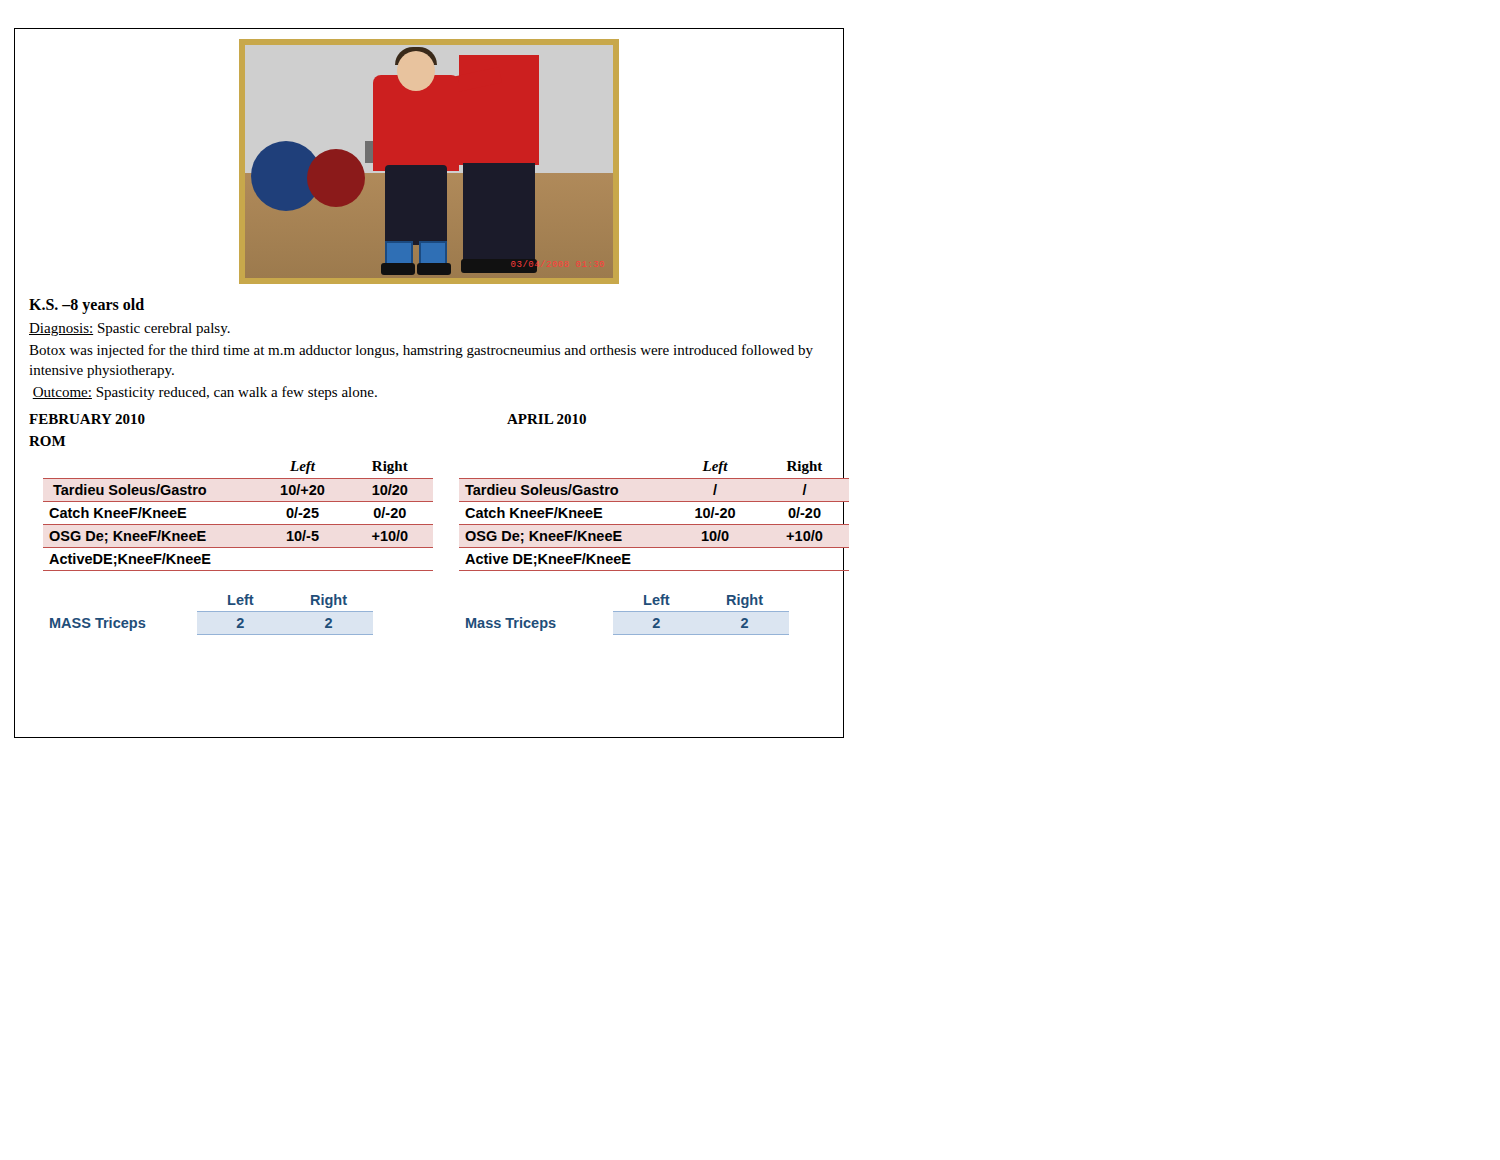03/04/2008 01:30
K.S. –8 years old
Diagnosis: Spastic cerebral palsy.
Botox was injected for the third time at m.m adductor longus, hamstring gastrocneumius and orthesis were introduced followed by intensive physiotherapy.
Outcome: Spasticity reduced, can walk a few steps alone.
FEBRUARY 2010 APRIL 2010
ROM
| | Left | Right |
| --- | --- | --- |
| Tardieu Soleus/Gastro | 10/+20 | 10/20 |
| Catch KneeF/KneeE | 0/-25 | 0/-20 |
| OSG De; KneeF/KneeE | 10/-5 | +10/0 |
| ActiveDE;KneeF/KneeE | | |
| | Left | Right |
| --- | --- | --- |
| MASS Triceps | 2 | 2 |
| | Left | Right |
| --- | --- | --- |
| Tardieu Soleus/Gastro | / | / |
| Catch KneeF/KneeE | 10/-20 | 0/-20 |
| OSG De; KneeF/KneeE | 10/0 | +10/0 |
| Active DE;KneeF/KneeE | | |
| | Left | Right |
| --- | --- | --- |
| Mass Triceps | 2 | 2 |